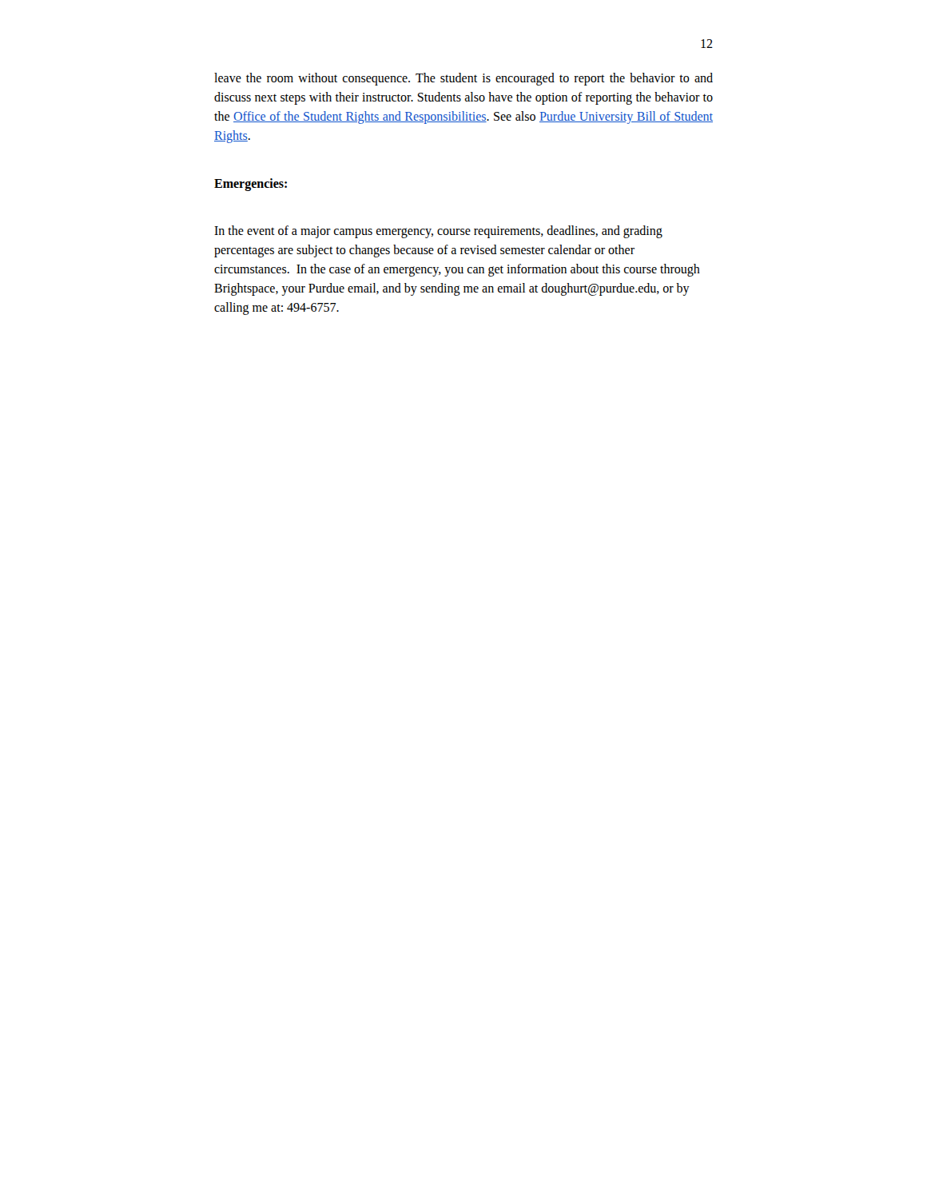12
leave the room without consequence. The student is encouraged to report the behavior to and discuss next steps with their instructor. Students also have the option of reporting the behavior to the Office of the Student Rights and Responsibilities. See also Purdue University Bill of Student Rights.
Emergencies:
In the event of a major campus emergency, course requirements, deadlines, and grading percentages are subject to changes because of a revised semester calendar or other circumstances. In the case of an emergency, you can get information about this course through Brightspace, your Purdue email, and by sending me an email at doughurt@purdue.edu, or by calling me at: 494-6757.